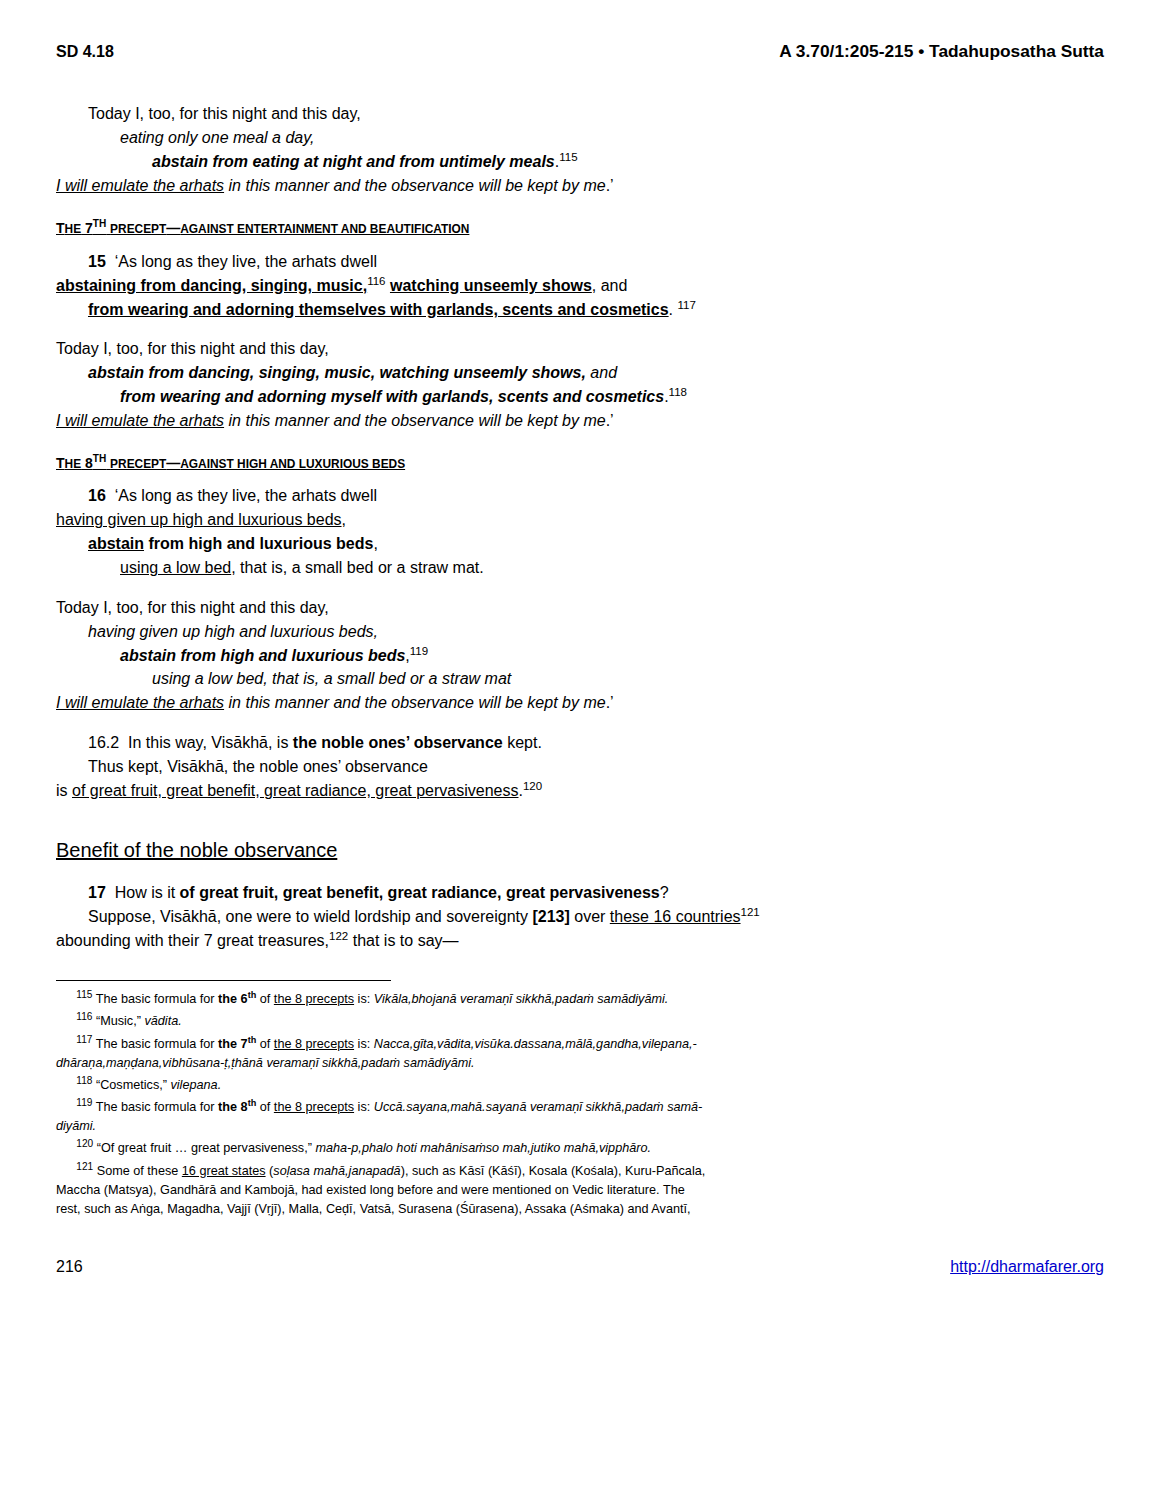SD 4.18
A 3.70/1:205-215 • Tadahuposatha Sutta
Today I, too, for this night and this day,
eating only one meal a day,
abstain from eating at night and from untimely meals.115
I will emulate the arhats in this manner and the observance will be kept by me.’
THE 7TH PRECEPT—AGAINST ENTERTAINMENT AND BEAUTIFICATION
15 ‘As long as they live, the arhats dwell
abstaining from dancing, singing, music,116 watching unseemly shows, and
from wearing and adorning themselves with garlands, scents and cosmetics. 117
Today I, too, for this night and this day,
abstain from dancing, singing, music, watching unseemly shows, and
from wearing and adorning myself with garlands, scents and cosmetics.118
I will emulate the arhats in this manner and the observance will be kept by me.’
THE 8TH PRECEPT—AGAINST HIGH AND LUXURIOUS BEDS
16 ‘As long as they live, the arhats dwell
having given up high and luxurious beds,
abstain from high and luxurious beds,
using a low bed, that is, a small bed or a straw mat.
Today I, too, for this night and this day,
having given up high and luxurious beds,
abstain from high and luxurious beds,119
using a low bed, that is, a small bed or a straw mat
I will emulate the arhats in this manner and the observance will be kept by me.’
16.2 In this way, Visākhā, is the noble ones’ observance kept.
Thus kept, Visākhā, the noble ones’ observance
is of great fruit, great benefit, great radiance, great pervasiveness.120
Benefit of the noble observance
17 How is it of great fruit, great benefit, great radiance, great pervasiveness?
Suppose, Visākhā, one were to wield lordship and sovereignty [213] over these 16 countries121
abounding with their 7 great treasures,122 that is to say—
115 The basic formula for the 6th of the 8 precepts is: Vikāla,bhojanā veramaṇī sikkhā,padaṁ samādiyāmi.
116 “Music,” vādita.
117 The basic formula for the 7th of the 8 precepts is: Nacca,gīta,vādita,visūka.dassana,mālā,gandha,vilepana,-
dhāraṇa,maṇḍana,vibhūsana-ṭ,ṭhānā veramaṇī sikkhā,padaṁ samādiyāmi.
118 “Cosmetics,” vilepana.
119 The basic formula for the 8th of the 8 precepts is: Uccā.sayana,mahā.sayanā veramaṇī sikkhā,padaṁ samā-
diyāmi.
120 “Of great fruit … great pervasiveness,” maha-p,phalo hoti mahânisaṁso mah,jutiko mahā,vipphāro.
121 Some of these 16 great states (soḷasa mahā,janapadā), such as Kāsī (Kāśī), Kosala (Kośala), Kuru-Pañcala,
Maccha (Matsya), Gandhārā and Kambojā, had existed long before and were mentioned on Vedic literature. The
rest, such as Aṅga, Magadha, Vajjī (Vṛjī), Malla, Ceḍī, Vatsā, Surasena (Śūrasena), Assaka (Aśmaka) and Avantī,
216
http://dharmafarer.org